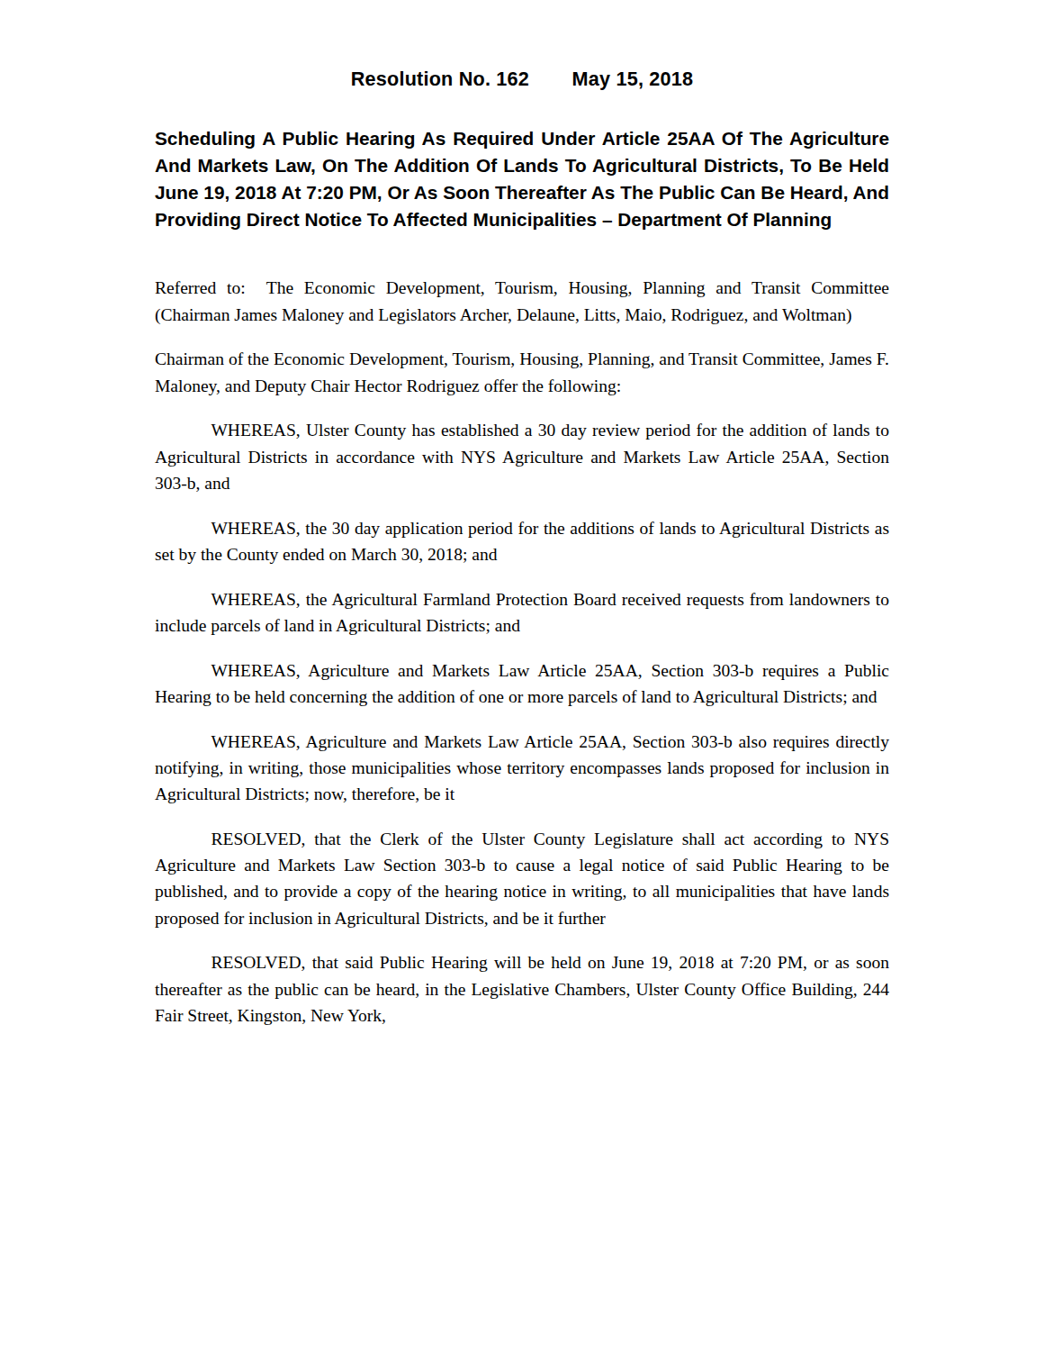Resolution No. 162 May 15, 2018
Scheduling A Public Hearing As Required Under Article 25AA Of The Agriculture And Markets Law, On The Addition Of Lands To Agricultural Districts, To Be Held June 19, 2018 At 7:20 PM, Or As Soon Thereafter As The Public Can Be Heard, And Providing Direct Notice To Affected Municipalities – Department Of Planning
Referred to: The Economic Development, Tourism, Housing, Planning and Transit Committee (Chairman James Maloney and Legislators Archer, Delaune, Litts, Maio, Rodriguez, and Woltman)
Chairman of the Economic Development, Tourism, Housing, Planning, and Transit Committee, James F. Maloney, and Deputy Chair Hector Rodriguez offer the following:
WHEREAS, Ulster County has established a 30 day review period for the addition of lands to Agricultural Districts in accordance with NYS Agriculture and Markets Law Article 25AA, Section 303-b, and
WHEREAS, the 30 day application period for the additions of lands to Agricultural Districts as set by the County ended on March 30, 2018; and
WHEREAS, the Agricultural Farmland Protection Board received requests from landowners to include parcels of land in Agricultural Districts; and
WHEREAS, Agriculture and Markets Law Article 25AA, Section 303-b requires a Public Hearing to be held concerning the addition of one or more parcels of land to Agricultural Districts; and
WHEREAS, Agriculture and Markets Law Article 25AA, Section 303-b also requires directly notifying, in writing, those municipalities whose territory encompasses lands proposed for inclusion in Agricultural Districts; now, therefore, be it
RESOLVED, that the Clerk of the Ulster County Legislature shall act according to NYS Agriculture and Markets Law Section 303-b to cause a legal notice of said Public Hearing to be published, and to provide a copy of the hearing notice in writing, to all municipalities that have lands proposed for inclusion in Agricultural Districts, and be it further
RESOLVED, that said Public Hearing will be held on June 19, 2018 at 7:20 PM, or as soon thereafter as the public can be heard, in the Legislative Chambers, Ulster County Office Building, 244 Fair Street, Kingston, New York,